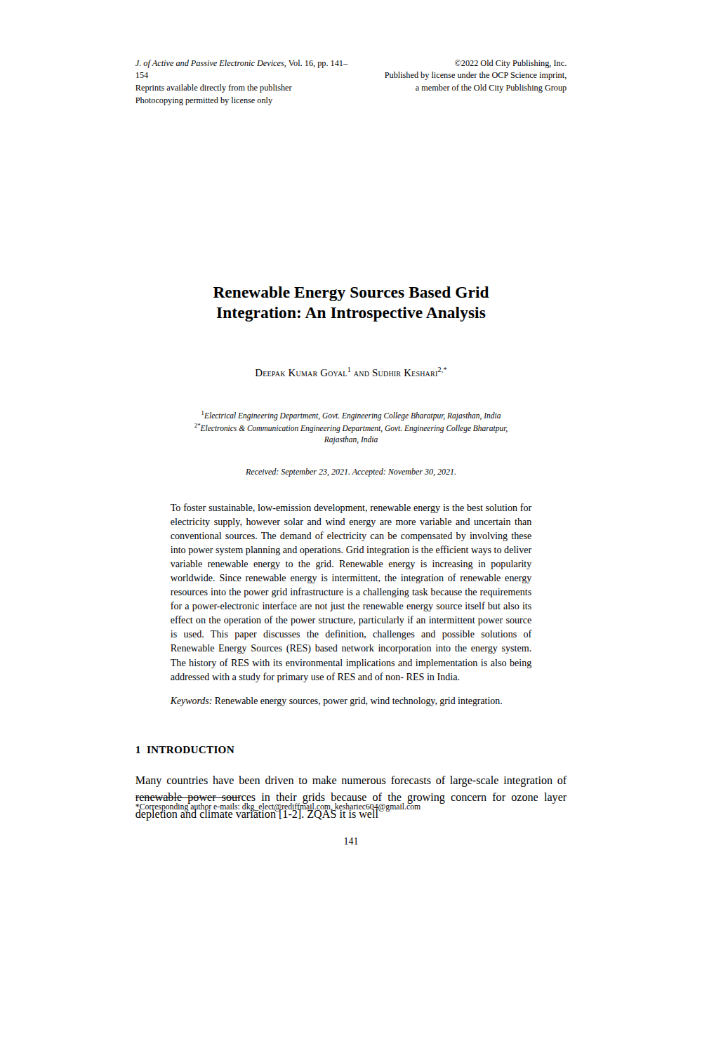J. of Active and Passive Electronic Devices, Vol. 16, pp. 141–154
Reprints available directly from the publisher
Photocopying permitted by license only
©2022 Old City Publishing, Inc.
Published by license under the OCP Science imprint,
a member of the Old City Publishing Group
Renewable Energy Sources Based Grid
Integration: An Introspective Analysis
Deepak Kumar Goyal1 and Sudhir Keshari2,*
1Electrical Engineering Department, Govt. Engineering College Bharatpur, Rajasthan, India 2*Electronics & Communication Engineering Department, Govt. Engineering College Bharatpur, Rajasthan, India
Received: September 23, 2021. Accepted: November 30, 2021.
To foster sustainable, low-emission development, renewable energy is the best solution for electricity supply, however solar and wind energy are more variable and uncertain than conventional sources. The demand of electricity can be compensated by involving these into power system planning and operations. Grid integration is the efficient ways to deliver variable renewable energy to the grid. Renewable energy is increasing in popularity worldwide. Since renewable energy is intermittent, the integration of renewable energy resources into the power grid infrastructure is a challenging task because the requirements for a power-electronic interface are not just the renewable energy source itself but also its effect on the operation of the power structure, particularly if an intermittent power source is used. This paper discusses the definition, challenges and possible solutions of Renewable Energy Sources (RES) based network incorporation into the energy system. The history of RES with its environmental implications and implementation is also being addressed with a study for primary use of RES and of non- RES in India.
Keywords: Renewable energy sources, power grid, wind technology, grid integration.
1 INTRODUCTION
Many countries have been driven to make numerous forecasts of large-scale integration of renewable power sources in their grids because of the growing concern for ozone layer depletion and climate variation [1-2]. ZQAS it is well
*Corresponding author e-mails: dkg_elect@rediffmail.com, keshariec604@gmail.com
141